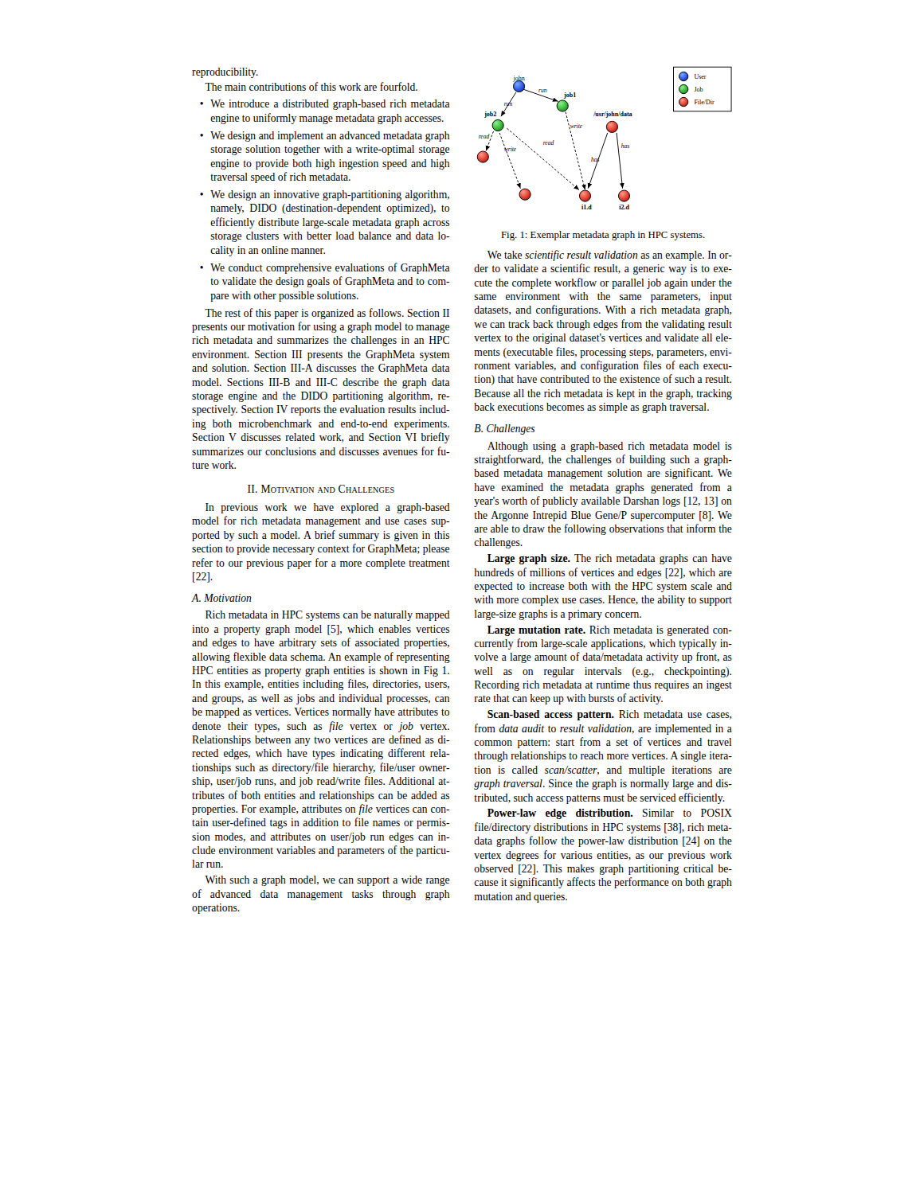reproducibility.
The main contributions of this work are fourfold.
We introduce a distributed graph-based rich metadata engine to uniformly manage metadata graph accesses.
We design and implement an advanced metadata graph storage solution together with a write-optimal storage engine to provide both high ingestion speed and high traversal speed of rich metadata.
We design an innovative graph-partitioning algorithm, namely, DIDO (destination-dependent optimized), to efficiently distribute large-scale metadata graph across storage clusters with better load balance and data locality in an online manner.
We conduct comprehensive evaluations of GraphMeta to validate the design goals of GraphMeta and to compare with other possible solutions.
The rest of this paper is organized as follows. Section II presents our motivation for using a graph model to manage rich metadata and summarizes the challenges in an HPC environment. Section III presents the GraphMeta system and solution. Section III-A discusses the GraphMeta data model. Sections III-B and III-C describe the graph data storage engine and the DIDO partitioning algorithm, respectively. Section IV reports the evaluation results including both microbenchmark and end-to-end experiments. Section V discusses related work, and Section VI briefly summarizes our conclusions and discusses avenues for future work.
II. Motivation and Challenges
In previous work we have explored a graph-based model for rich metadata management and use cases supported by such a model. A brief summary is given in this section to provide necessary context for GraphMeta; please refer to our previous paper for a more complete treatment [22].
A. Motivation
Rich metadata in HPC systems can be naturally mapped into a property graph model [5], which enables vertices and edges to have arbitrary sets of associated properties, allowing flexible data schema. An example of representing HPC entities as property graph entities is shown in Fig 1. In this example, entities including files, directories, users, and groups, as well as jobs and individual processes, can be mapped as vertices. Vertices normally have attributes to denote their types, such as file vertex or job vertex. Relationships between any two vertices are defined as directed edges, which have types indicating different relationships such as directory/file hierarchy, file/user ownership, user/job runs, and job read/write files. Additional attributes of both entities and relationships can be added as properties. For example, attributes on file vertices can contain user-defined tags in addition to file names or permission modes, and attributes on user/job run edges can include environment variables and parameters of the particular run.
With such a graph model, we can support a wide range of advanced data management tasks through graph operations.
john job1 job2 /usr/john/data i1.d i2.d run run write read write read has has User Job File/Dir
Fig. 1: Exemplar metadata graph in HPC systems.
We take scientific result validation as an example. In order to validate a scientific result, a generic way is to execute the complete workflow or parallel job again under the same environment with the same parameters, input datasets, and configurations. With a rich metadata graph, we can track back through edges from the validating result vertex to the original dataset's vertices and validate all elements (executable files, processing steps, parameters, environment variables, and configuration files of each execution) that have contributed to the existence of such a result. Because all the rich metadata is kept in the graph, tracking back executions becomes as simple as graph traversal.
B. Challenges
Although using a graph-based rich metadata model is straightforward, the challenges of building such a graph-based metadata management solution are significant. We have examined the metadata graphs generated from a year's worth of publicly available Darshan logs [12, 13] on the Argonne Intrepid Blue Gene/P supercomputer [8]. We are able to draw the following observations that inform the challenges.
Large graph size. The rich metadata graphs can have hundreds of millions of vertices and edges [22], which are expected to increase both with the HPC system scale and with more complex use cases. Hence, the ability to support large-size graphs is a primary concern.
Large mutation rate. Rich metadata is generated concurrently from large-scale applications, which typically involve a large amount of data/metadata activity up front, as well as on regular intervals (e.g., checkpointing). Recording rich metadata at runtime thus requires an ingest rate that can keep up with bursts of activity.
Scan-based access pattern. Rich metadata use cases, from data audit to result validation, are implemented in a common pattern: start from a set of vertices and travel through relationships to reach more vertices. A single iteration is called scan/scatter, and multiple iterations are graph traversal. Since the graph is normally large and distributed, such access patterns must be serviced efficiently.
Power-law edge distribution. Similar to POSIX file/directory distributions in HPC systems [38], rich metadata graphs follow the power-law distribution [24] on the vertex degrees for various entities, as our previous work observed [22]. This makes graph partitioning critical because it significantly affects the performance on both graph mutation and queries.